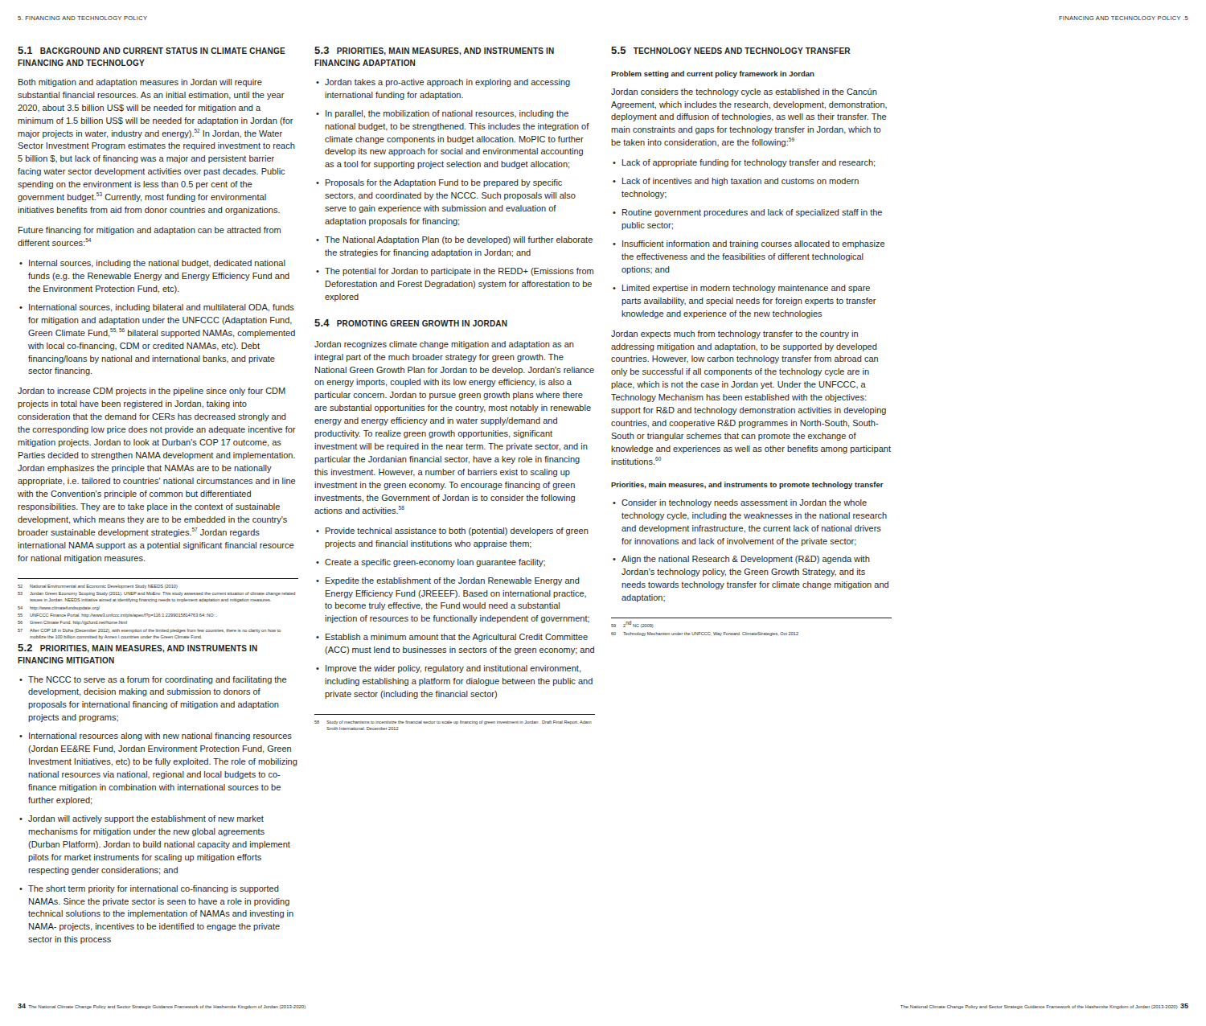5. FINANCING AND TECHNOLOGY POLICY FINANCING AND TECHNOLOGY POLICY .5
5.1 BACKGROUND AND CURRENT STATUS IN CLIMATE CHANGE FINANCING AND TECHNOLOGY
Both mitigation and adaptation measures in Jordan will require substantial financial resources. As an initial estimation, until the year 2020, about 3.5 billion US$ will be needed for mitigation and a minimum of 1.5 billion US$ will be needed for adaptation in Jordan (for major projects in water, industry and energy).52 In Jordan, the Water Sector Investment Program estimates the required investment to reach 5 billion $, but lack of financing was a major and persistent barrier facing water sector development activities over past decades. Public spending on the environment is less than 0.5 per cent of the government budget.53 Currently, most funding for environmental initiatives benefits from aid from donor countries and organizations.
Future financing for mitigation and adaptation can be attracted from different sources:54
Internal sources, including the national budget, dedicated national funds (e.g. the Renewable Energy and Energy Efficiency Fund and the Environment Protection Fund, etc).
International sources, including bilateral and multilateral ODA, funds for mitigation and adaptation under the UNFCCC (Adaptation Fund, Green Climate Fund,55, 56 bilateral supported NAMAs, complemented with local co-financing, CDM or credited NAMAs, etc). Debt financing/loans by national and international banks, and private sector financing.
Jordan to increase CDM projects in the pipeline since only four CDM projects in total have been registered in Jordan, taking into consideration that the demand for CERs has decreased strongly and the corresponding low price does not provide an adequate incentive for mitigation projects. Jordan to look at Durban's COP 17 outcome, as Parties decided to strengthen NAMA development and implementation. Jordan emphasizes the principle that NAMAs are to be nationally appropriate, i.e. tailored to countries' national circumstances and in line with the Convention's principle of common but differentiated responsibilities. They are to take place in the context of sustainable development, which means they are to be embedded in the country's broader sustainable development strategies.57 Jordan regards international NAMA support as a potential significant financial resource for national mitigation measures.
| 52 | National Environmental and Economic Development Study NEEDS (2010) |
| 53 | Jordan Green Economy Scoping Study (2011). UNEP and MoEnv. This study assessed the current situation of climate change related issues in Jordan. NEEDS initiative aimed at identifying financing needs to implement adaptation and mitigation measures. |
| 54 | http://www.climatefundsupdate.org/ |
| 55 | UNFCCC Finance Portal. http://www3.unfccc.int/pls/apex/f?p=116:1:2299015814763 64::NO::. |
| 56 | Green Climate Fund. http://gcfund.net/home.html |
| 57 | After COP 18 in Doha (December 2012), with exemption of the limited pledges from few countries, there is no clarity on how to mobilize the 100 billion committed by Annex I countries under the Green Climate Fund. |
5.2 PRIORITIES, MAIN MEASURES, AND INSTRUMENTS IN FINANCING MITIGATION
The NCCC to serve as a forum for coordinating and facilitating the development, decision making and submission to donors of proposals for international financing of mitigation and adaptation projects and programs;
International resources along with new national financing resources (Jordan EE&RE Fund, Jordan Environment Protection Fund, Green Investment Initiatives, etc) to be fully exploited. The role of mobilizing national resources via national, regional and local budgets to co-finance mitigation in combination with international sources to be further explored;
Jordan will actively support the establishment of new market mechanisms for mitigation under the new global agreements (Durban Platform). Jordan to build national capacity and implement pilots for market instruments for scaling up mitigation efforts respecting gender considerations; and
The short term priority for international co-financing is supported NAMAs. Since the private sector is seen to have a role in providing technical solutions to the implementation of NAMAs and investing in NAMA- projects, incentives to be identified to engage the private sector in this process
5.3 PRIORITIES, MAIN MEASURES, AND INSTRUMENTS IN FINANCING ADAPTATION
Jordan takes a pro-active approach in exploring and accessing international funding for adaptation.
In parallel, the mobilization of national resources, including the national budget, to be strengthened. This includes the integration of climate change components in budget allocation. MoPIC to further develop its new approach for social and environmental accounting as a tool for supporting project selection and budget allocation;
Proposals for the Adaptation Fund to be prepared by specific sectors, and coordinated by the NCCC. Such proposals will also serve to gain experience with submission and evaluation of adaptation proposals for financing;
The National Adaptation Plan (to be developed) will further elaborate the strategies for financing adaptation in Jordan; and
The potential for Jordan to participate in the REDD+ (Emissions from Deforestation and Forest Degradation) system for afforestation to be explored
5.4 PROMOTING GREEN GROWTH IN JORDAN
Jordan recognizes climate change mitigation and adaptation as an integral part of the much broader strategy for green growth. The National Green Growth Plan for Jordan to be develop. Jordan's reliance on energy imports, coupled with its low energy efficiency, is also a particular concern. Jordan to pursue green growth plans where there are substantial opportunities for the country, most notably in renewable energy and energy efficiency and in water supply/demand and productivity. To realize green growth opportunities, significant investment will be required in the near term. The private sector, and in particular the Jordanian financial sector, have a key role in financing this investment. However, a number of barriers exist to scaling up investment in the green economy. To encourage financing of green investments, the Government of Jordan is to consider the following actions and activities.58
Provide technical assistance to both (potential) developers of green projects and financial institutions who appraise them;
Create a specific green-economy loan guarantee facility;
Expedite the establishment of the Jordan Renewable Energy and Energy Efficiency Fund (JREEEF). Based on international practice, to become truly effective, the Fund would need a substantial injection of resources to be functionally independent of government;
Establish a minimum amount that the Agricultural Credit Committee (ACC) must lend to businesses in sectors of the green economy; and
Improve the wider policy, regulatory and institutional environment, including establishing a platform for dialogue between the public and private sector (including the financial sector)
| 58 | Study of mechanisms to incentivize the financial sector to scale up financing of green investment in Jordan . Draft Final Report. Adam Smith International. December 2012 |
5.5 TECHNOLOGY NEEDS AND TECHNOLOGY TRANSFER
Problem setting and current policy framework in Jordan
Jordan considers the technology cycle as established in the Cancún Agreement, which includes the research, development, demonstration, deployment and diffusion of technologies, as well as their transfer. The main constraints and gaps for technology transfer in Jordan, which to be taken into consideration, are the following:59
Lack of appropriate funding for technology transfer and research;
Lack of incentives and high taxation and customs on modern technology;
Routine government procedures and lack of specialized staff in the public sector;
Insufficient information and training courses allocated to emphasize the effectiveness and the feasibilities of different technological options; and
Limited expertise in modern technology maintenance and spare parts availability, and special needs for foreign experts to transfer knowledge and experience of the new technologies
Jordan expects much from technology transfer to the country in addressing mitigation and adaptation, to be supported by developed countries. However, low carbon technology transfer from abroad can only be successful if all components of the technology cycle are in place, which is not the case in Jordan yet. Under the UNFCCC, a Technology Mechanism has been established with the objectives: support for R&D and technology demonstration activities in developing countries, and cooperative R&D programmes in North-South, South-South or triangular schemes that can promote the exchange of knowledge and experiences as well as other benefits among participant institutions.60
Priorities, main measures, and instruments to promote technology transfer
Consider in technology needs assessment in Jordan the whole technology cycle, including the weaknesses in the national research and development infrastructure, the current lack of national drivers for innovations and lack of involvement of the private sector;
Align the national Research & Development (R&D) agenda with Jordan's technology policy, the Green Growth Strategy, and its needs towards technology transfer for climate change mitigation and adaptation;
| 59 | 2 nd NC (2009) |
| 60 | Technology Mechanism under the UNFCCC; Way Forward. ClimateStrategies, Oct 2012 |
34 The National Climate Change Policy and Sector Strategic Guidance Framework of the Hashemite Kingdom of Jordan (2013-2020) The National Climate Change Policy and Sector Strategic Guidance Framework of the Hashemite Kingdom of Jordan (2013-2020) 35